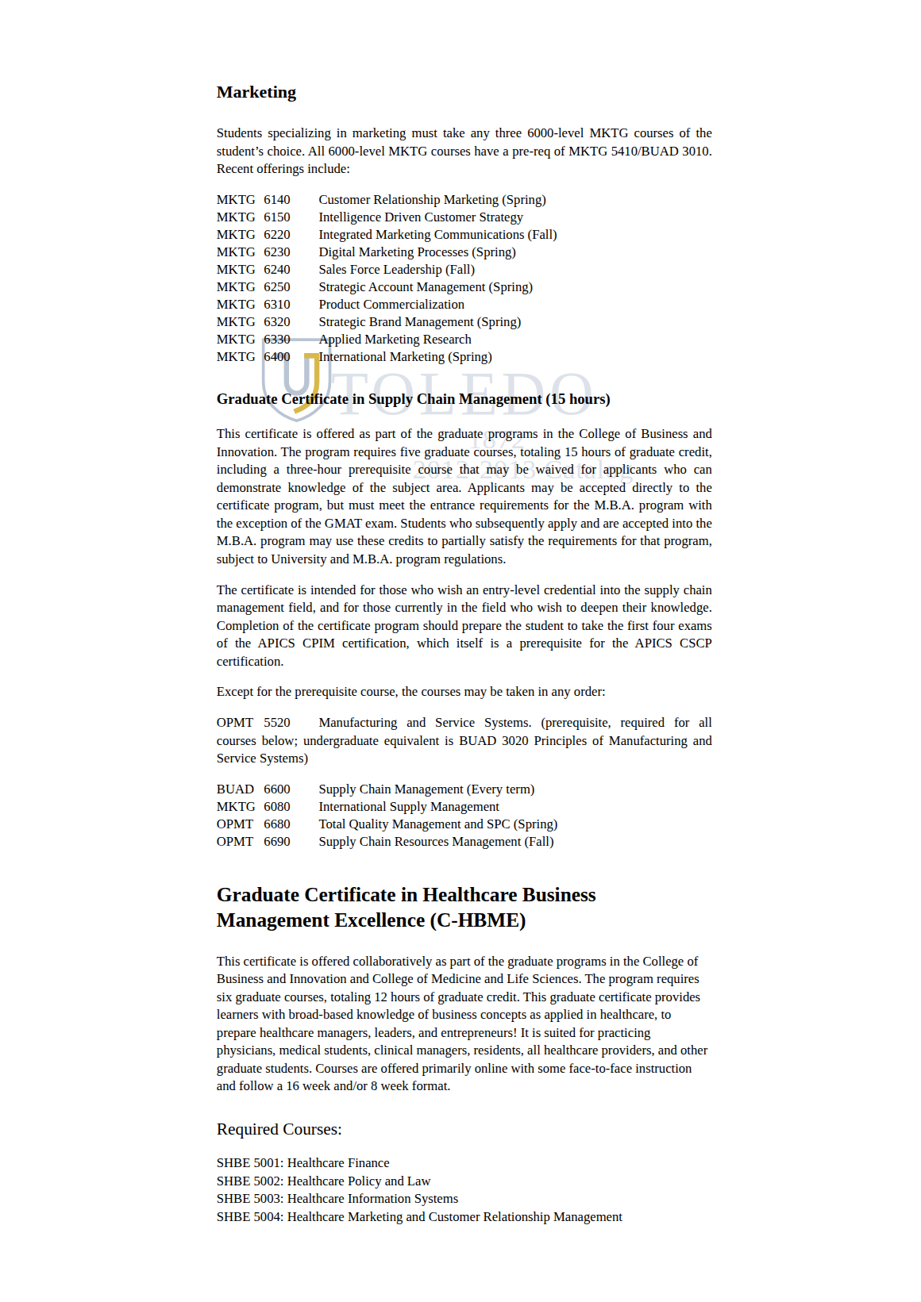TOLEDO
1872
2012-2013 Catalog
Marketing
Students specializing in marketing must take any three 6000-level MKTG courses of the student’s choice. All 6000-level MKTG courses have a pre-req of MKTG 5410/BUAD 3010. Recent offerings include:
MKTG 6140 Customer Relationship Marketing (Spring) MKTG 6150 Intelligence Driven Customer Strategy MKTG 6220 Integrated Marketing Communications (Fall) MKTG 6230 Digital Marketing Processes (Spring) MKTG 6240 Sales Force Leadership (Fall) MKTG 6250 Strategic Account Management (Spring) MKTG 6310 Product Commercialization MKTG 6320 Strategic Brand Management (Spring) MKTG 6330 Applied Marketing Research MKTG 6400 International Marketing (Spring)
Graduate Certificate in Supply Chain Management (15 hours)
This certificate is offered as part of the graduate programs in the College of Business and Innovation. The program requires five graduate courses, totaling 15 hours of graduate credit, including a three-hour prerequisite course that may be waived for applicants who can demonstrate knowledge of the subject area. Applicants may be accepted directly to the certificate program, but must meet the entrance requirements for the M.B.A. program with the exception of the GMAT exam. Students who subsequently apply and are accepted into the M.B.A. program may use these credits to partially satisfy the requirements for that program, subject to University and M.B.A. program regulations.
The certificate is intended for those who wish an entry-level credential into the supply chain management field, and for those currently in the field who wish to deepen their knowledge. Completion of the certificate program should prepare the student to take the first four exams of the APICS CPIM certification, which itself is a prerequisite for the APICS CSCP certification.
Except for the prerequisite course, the courses may be taken in any order:
OPMT 5520 Manufacturing and Service Systems. (prerequisite, required for all courses below; undergraduate equivalent is BUAD 3020 Principles of Manufacturing and Service Systems)
BUAD 6600 Supply Chain Management (Every term) MKTG 6080 International Supply Management OPMT 6680 Total Quality Management and SPC (Spring) OPMT 6690 Supply Chain Resources Management (Fall)
Graduate Certificate in Healthcare Business Management Excellence (C-HBME)
This certificate is offered collaboratively as part of the graduate programs in the College of Business and Innovation and College of Medicine and Life Sciences. The program requires six graduate courses, totaling 12 hours of graduate credit. This graduate certificate provides learners with broad-based knowledge of business concepts as applied in healthcare, to prepare healthcare managers, leaders, and entrepreneurs! It is suited for practicing physicians, medical students, clinical managers, residents, all healthcare providers, and other graduate students. Courses are offered primarily online with some face-to-face instruction and follow a 16 week and/or 8 week format.
Required Courses:
SHBE 5001: Healthcare Finance
SHBE 5002: Healthcare Policy and Law
SHBE 5003: Healthcare Information Systems
SHBE 5004: Healthcare Marketing and Customer Relationship Management